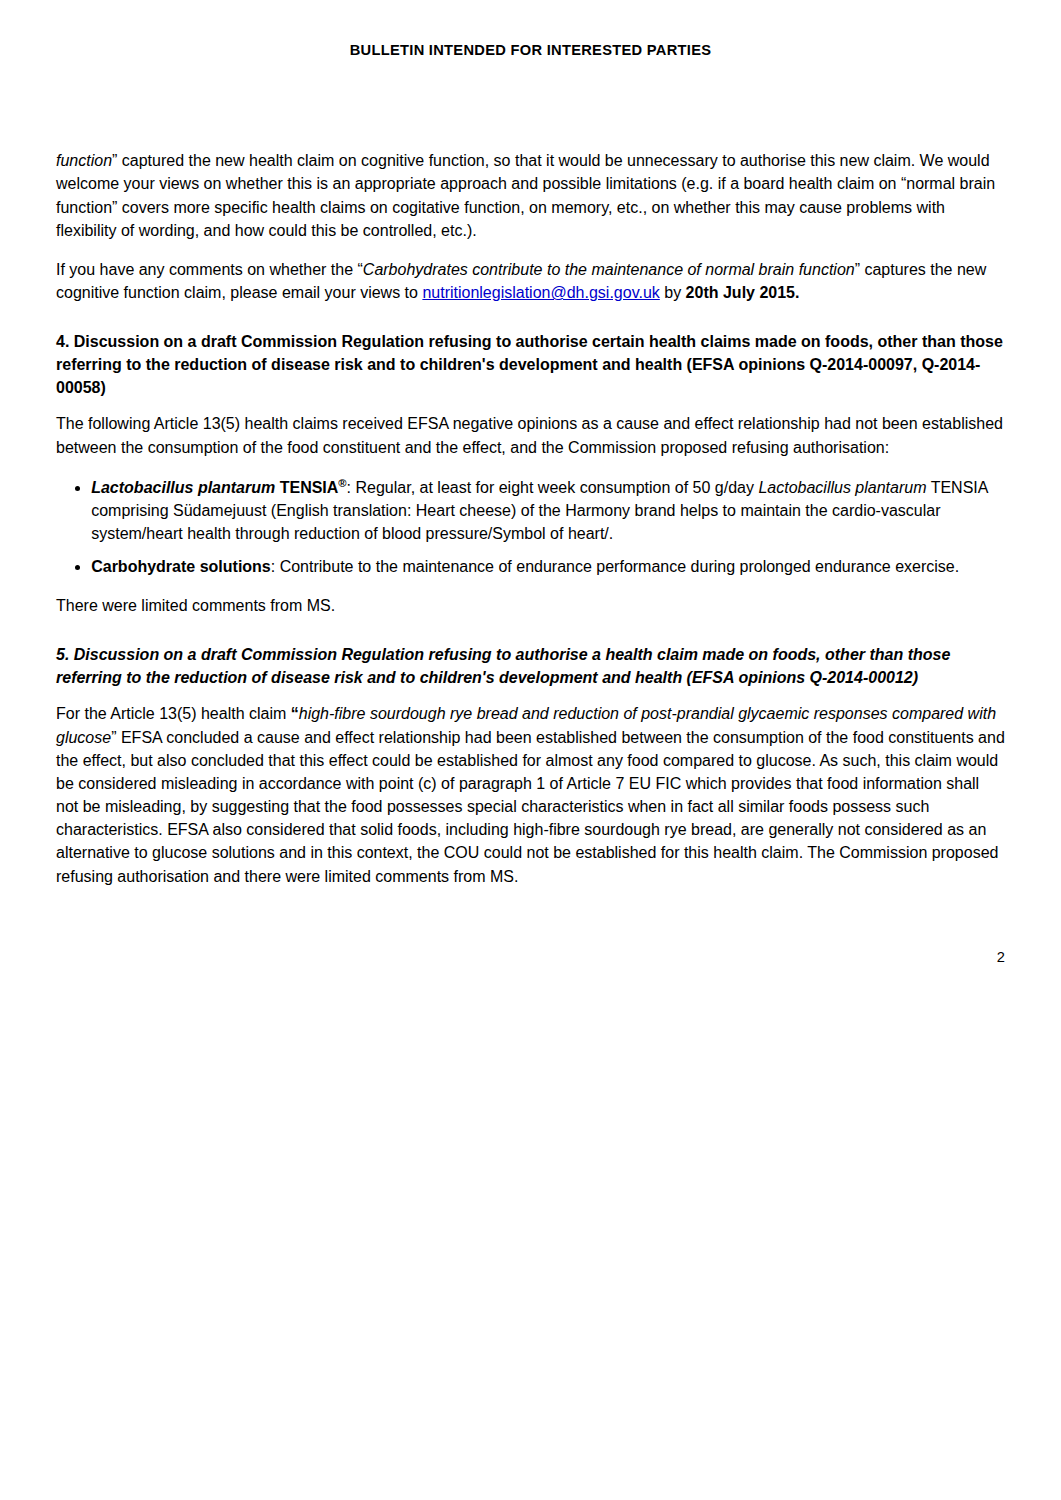BULLETIN INTENDED FOR INTERESTED PARTIES
function” captured the new health claim on cognitive function, so that it would be unnecessary to authorise this new claim. We would welcome your views on whether this is an appropriate approach and possible limitations (e.g. if a board health claim on “normal brain function” covers more specific health claims on cogitative function, on memory, etc., on whether this may cause problems with flexibility of wording, and how could this be controlled, etc.).
If you have any comments on whether the “Carbohydrates contribute to the maintenance of normal brain function” captures the new cognitive function claim, please email your views to nutritionlegislation@dh.gsi.gov.uk by 20th July 2015.
4. Discussion on a draft Commission Regulation refusing to authorise certain health claims made on foods, other than those referring to the reduction of disease risk and to children's development and health (EFSA opinions Q-2014-00097, Q-2014-00058)
The following Article 13(5) health claims received EFSA negative opinions as a cause and effect relationship had not been established between the consumption of the food constituent and the effect, and the Commission proposed refusing authorisation:
Lactobacillus plantarum TENSIA®: Regular, at least for eight week consumption of 50 g/day Lactobacillus plantarum TENSIA comprising Südamejuust (English translation: Heart cheese) of the Harmony brand helps to maintain the cardio-vascular system/heart health through reduction of blood pressure/Symbol of heart/.
Carbohydrate solutions: Contribute to the maintenance of endurance performance during prolonged endurance exercise.
There were limited comments from MS.
5. Discussion on a draft Commission Regulation refusing to authorise a health claim made on foods, other than those referring to the reduction of disease risk and to children's development and health (EFSA opinions Q-2014-00012)
For the Article 13(5) health claim “high-fibre sourdough rye bread and reduction of post-prandial glycaemic responses compared with glucose” EFSA concluded a cause and effect relationship had been established between the consumption of the food constituents and the effect, but also concluded that this effect could be established for almost any food compared to glucose. As such, this claim would be considered misleading in accordance with point (c) of paragraph 1 of Article 7 EU FIC which provides that food information shall not be misleading, by suggesting that the food possesses special characteristics when in fact all similar foods possess such characteristics. EFSA also considered that solid foods, including high-fibre sourdough rye bread, are generally not considered as an alternative to glucose solutions and in this context, the COU could not be established for this health claim. The Commission proposed refusing authorisation and there were limited comments from MS.
2